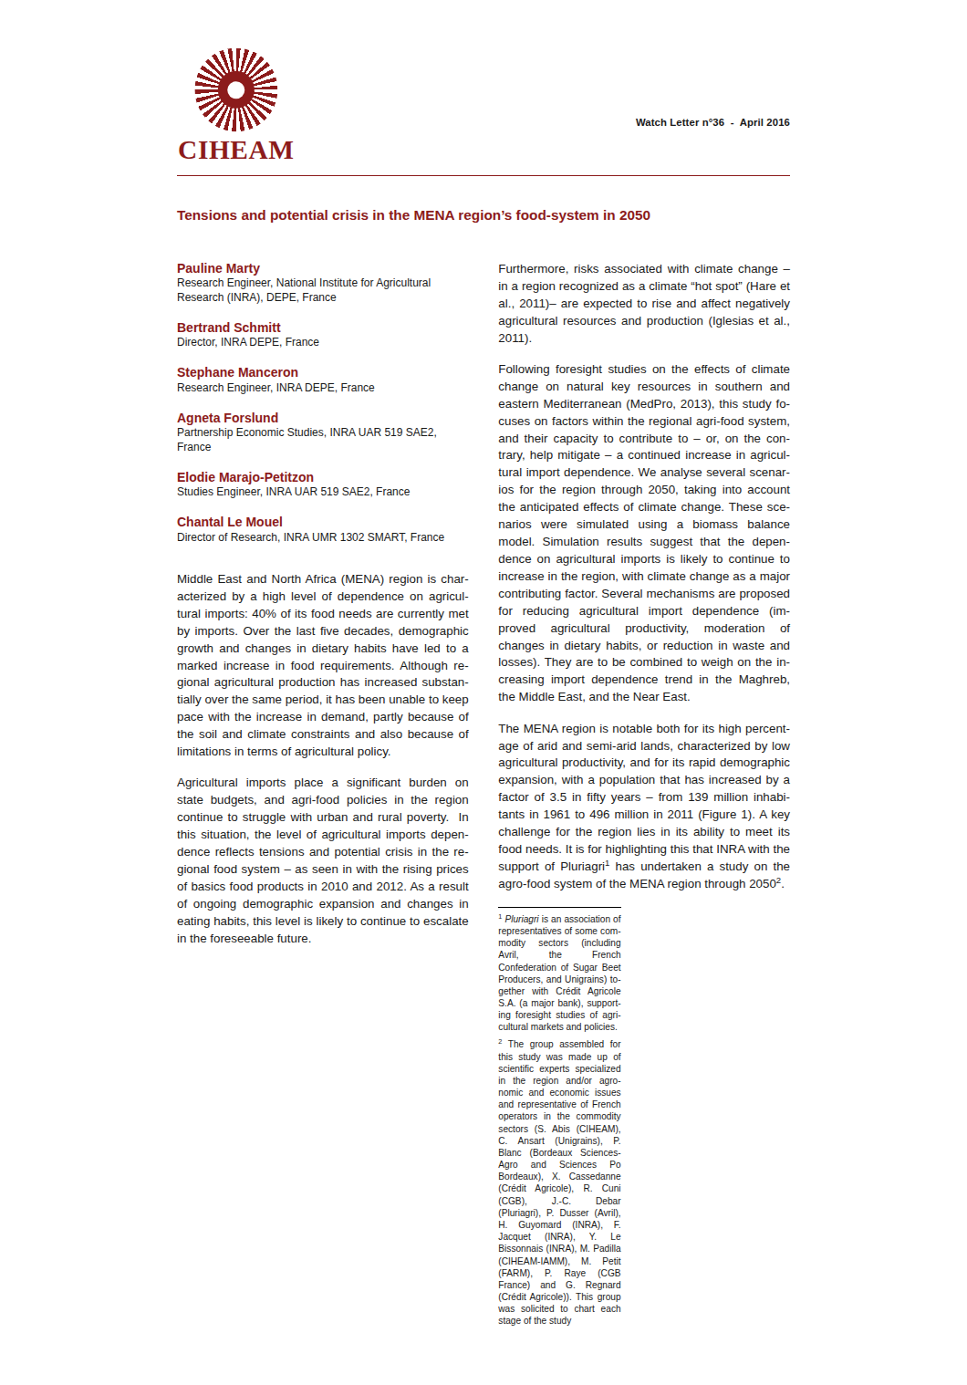CIHEAM
Watch Letter n°36 - April 2016
Tensions and potential crisis in the MENA region’s food-system in 2050
Pauline Marty
Research Engineer, National Institute for Agricultural Research (INRA), DEPE, France
Bertrand Schmitt
Director, INRA DEPE, France
Stephane Manceron
Research Engineer, INRA DEPE, France
Agneta Forslund
Partnership Economic Studies, INRA UAR 519 SAE2, France
Elodie Marajo-Petitzon
Studies Engineer, INRA UAR 519 SAE2, France
Chantal Le Mouel
Director of Research, INRA UMR 1302 SMART, France
Middle East and North Africa (MENA) region is characterized by a high level of dependence on agricultural imports: 40% of its food needs are currently met by imports. Over the last five decades, demographic growth and changes in dietary habits have led to a marked increase in food requirements. Although regional agricultural production has increased substantially over the same period, it has been unable to keep pace with the increase in demand, partly because of the soil and climate constraints and also because of limitations in terms of agricultural policy.
Agricultural imports place a significant burden on state budgets, and agri-food policies in the region continue to struggle with urban and rural poverty. In this situation, the level of agricultural imports dependence reflects tensions and potential crisis in the regional food system – as seen in with the rising prices of basics food products in 2010 and 2012. As a result of ongoing demographic expansion and changes in eating habits, this level is likely to continue to escalate in the foreseeable future.
Furthermore, risks associated with climate change – in a region recognized as a climate “hot spot” (Hare et al., 2011)– are expected to rise and affect negatively agricultural resources and production (Iglesias et al., 2011).
Following foresight studies on the effects of climate change on natural key resources in southern and eastern Mediterranean (MedPro, 2013), this study focuses on factors within the regional agri-food system, and their capacity to contribute to – or, on the contrary, help mitigate – a continued increase in agricultural import dependence. We analyse several scenarios for the region through 2050, taking into account the anticipated effects of climate change. These scenarios were simulated using a biomass balance model. Simulation results suggest that the dependence on agricultural imports is likely to continue to increase in the region, with climate change as a major contributing factor. Several mechanisms are proposed for reducing agricultural import dependence (improved agricultural productivity, moderation of changes in dietary habits, or reduction in waste and losses). They are to be combined to weigh on the increasing import dependence trend in the Maghreb, the Middle East, and the Near East.
The MENA region is notable both for its high percentage of arid and semi-arid lands, characterized by low agricultural productivity, and for its rapid demographic expansion, with a population that has increased by a factor of 3.5 in fifty years – from 139 million inhabitants in 1961 to 496 million in 2011 (Figure 1). A key challenge for the region lies in its ability to meet its food needs. It is for highlighting this that INRA with the support of Pluriagri1 has undertaken a study on the agro-food system of the MENA region through 20502.
1 Pluriagri is an association of representatives of some commodity sectors (including Avril, the French Confederation of Sugar Beet Producers, and Unigrains) together with Crédit Agricole S.A. (a major bank), supporting foresight studies of agricultural markets and policies.
2 The group assembled for this study was made up of scientific experts specialized in the region and/or agronomic and economic issues and representative of French operators in the commodity sectors (S. Abis (CIHEAM), C. Ansart (Unigrains), P. Blanc (Bordeaux Sciences-Agro and Sciences Po Bordeaux), X. Cassedanne (Crédit Agricole), R. Cuni (CGB), J.-C. Debar (Pluriagri), P. Dusser (Avril), H. Guyomard (INRA), F. Jacquet (INRA), Y. Le Bissonnais (INRA), M. Padilla (CIHEAM-IAMM), M. Petit (FARM), P. Raye (CGB France) and G. Regnard (Crédit Agricole)). This group was solicited to chart each stage of the study